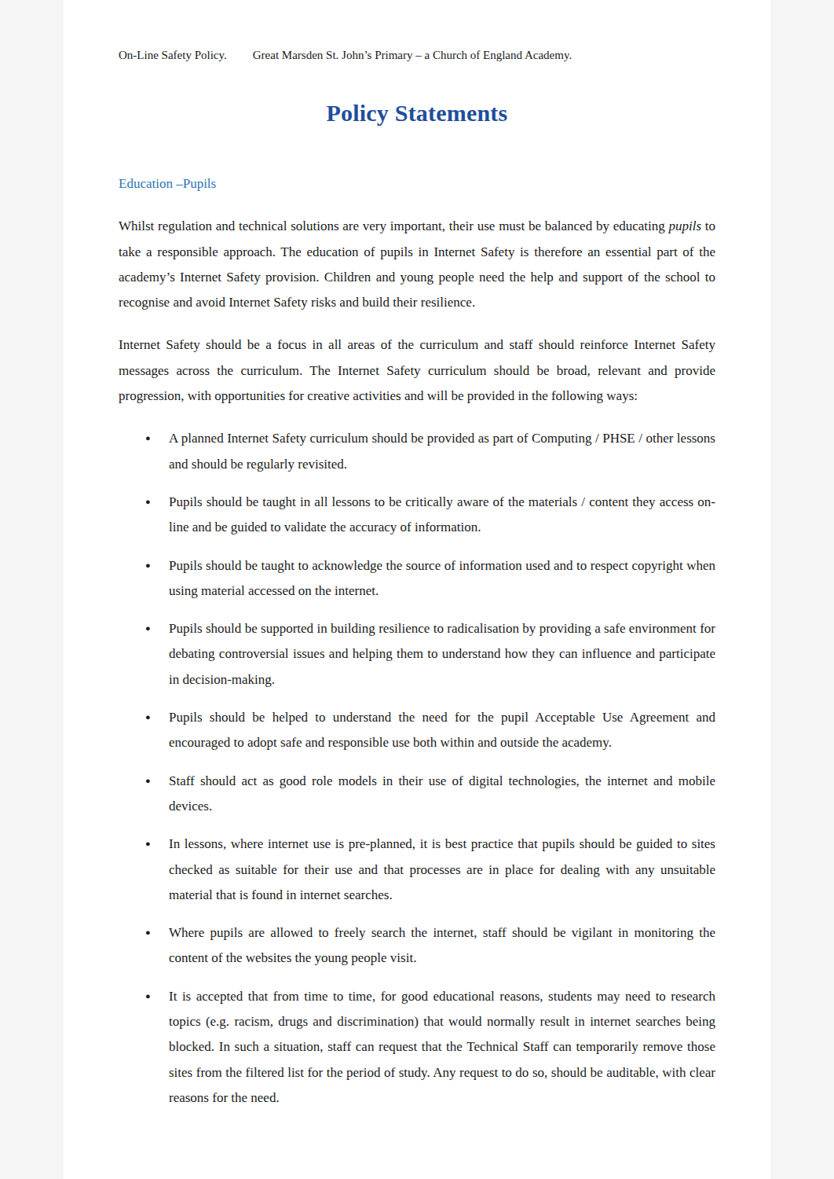On-Line Safety Policy. Great Marsden St. John’s Primary – a Church of England Academy.
Policy Statements
Education –Pupils
Whilst regulation and technical solutions are very important, their use must be balanced by educating pupils to take a responsible approach. The education of pupils in Internet Safety is therefore an essential part of the academy’s Internet Safety provision. Children and young people need the help and support of the school to recognise and avoid Internet Safety risks and build their resilience.
Internet Safety should be a focus in all areas of the curriculum and staff should reinforce Internet Safety messages across the curriculum. The Internet Safety curriculum should be broad, relevant and provide progression, with opportunities for creative activities and will be provided in the following ways:
A planned Internet Safety curriculum should be provided as part of Computing / PHSE / other lessons and should be regularly revisited.
Pupils should be taught in all lessons to be critically aware of the materials / content they access on-line and be guided to validate the accuracy of information.
Pupils should be taught to acknowledge the source of information used and to respect copyright when using material accessed on the internet.
Pupils should be supported in building resilience to radicalisation by providing a safe environment for debating controversial issues and helping them to understand how they can influence and participate in decision-making.
Pupils should be helped to understand the need for the pupil Acceptable Use Agreement and encouraged to adopt safe and responsible use both within and outside the academy.
Staff should act as good role models in their use of digital technologies, the internet and mobile devices.
In lessons, where internet use is pre-planned, it is best practice that pupils should be guided to sites checked as suitable for their use and that processes are in place for dealing with any unsuitable material that is found in internet searches.
Where pupils are allowed to freely search the internet, staff should be vigilant in monitoring the content of the websites the young people visit.
It is accepted that from time to time, for good educational reasons, students may need to research topics (e.g. racism, drugs and discrimination) that would normally result in internet searches being blocked. In such a situation, staff can request that the Technical Staff can temporarily remove those sites from the filtered list for the period of study. Any request to do so, should be auditable, with clear reasons for the need.